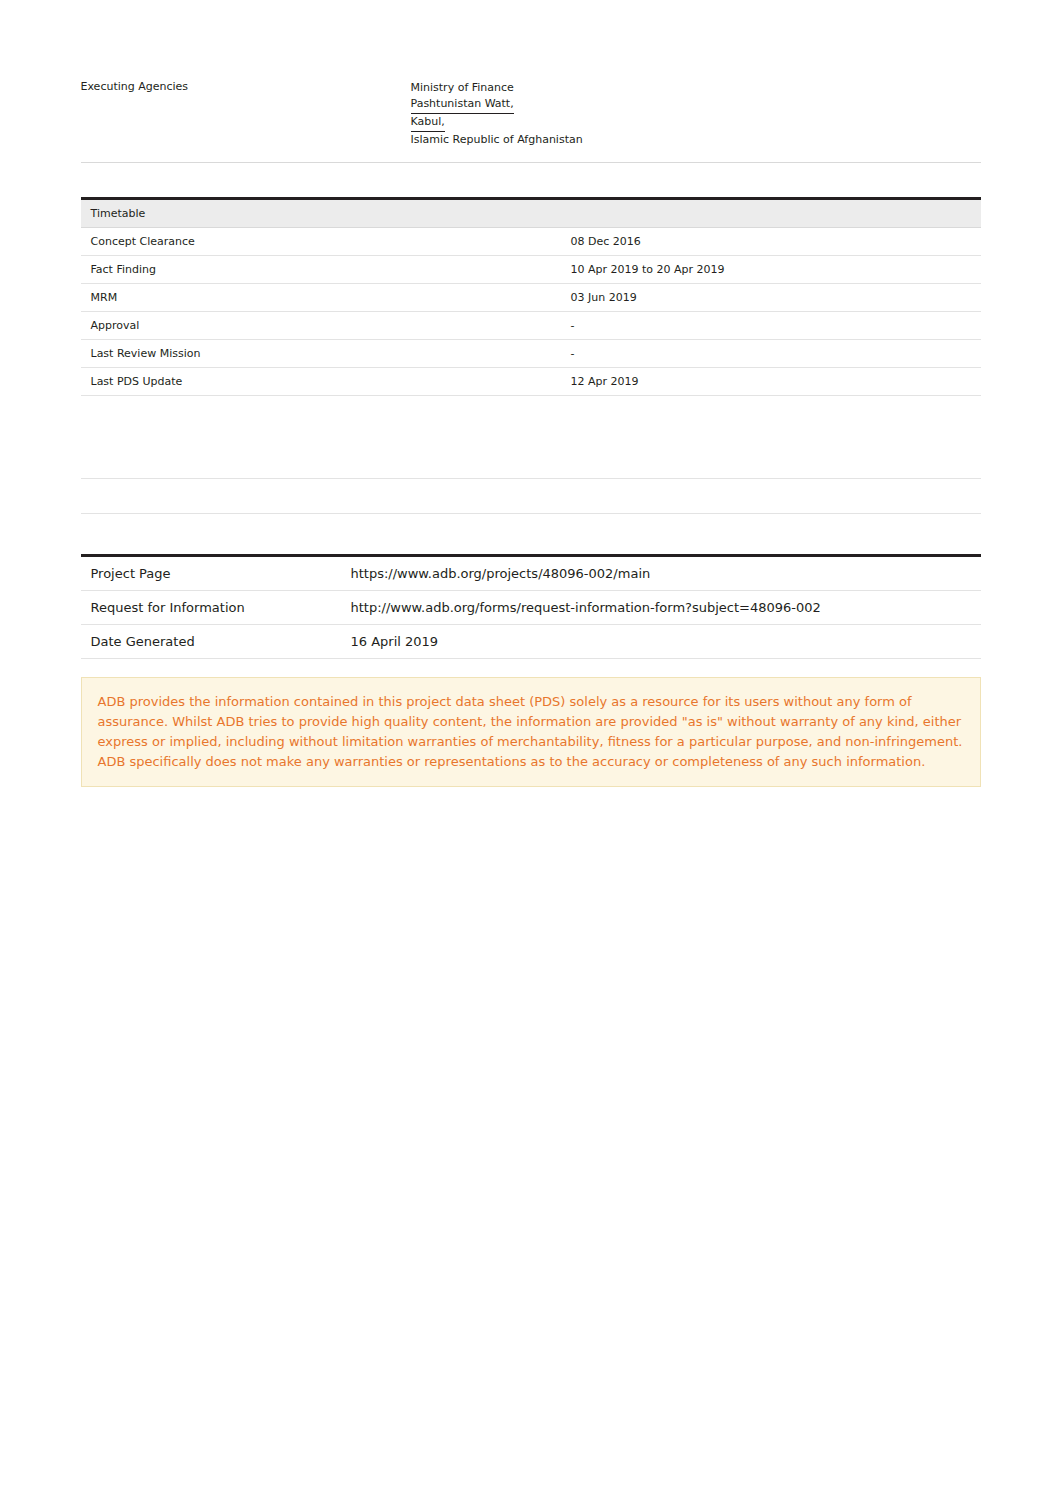Executing Agencies
Ministry of Finance
Pashtunistan Watt,
Kabul,
Islamic Republic of Afghanistan
| Timetable |
| --- |
| Concept Clearance | 08 Dec 2016 |
| Fact Finding | 10 Apr 2019 to 20 Apr 2019 |
| MRM | 03 Jun 2019 |
| Approval | - |
| Last Review Mission | - |
| Last PDS Update | 12 Apr 2019 |
| Project Page | https://www.adb.org/projects/48096-002/main |
| Request for Information | http://www.adb.org/forms/request-information-form?subject=48096-002 |
| Date Generated | 16 April 2019 |
ADB provides the information contained in this project data sheet (PDS) solely as a resource for its users without any form of assurance. Whilst ADB tries to provide high quality content, the information are provided "as is" without warranty of any kind, either express or implied, including without limitation warranties of merchantability, fitness for a particular purpose, and non-infringement. ADB specifically does not make any warranties or representations as to the accuracy or completeness of any such information.